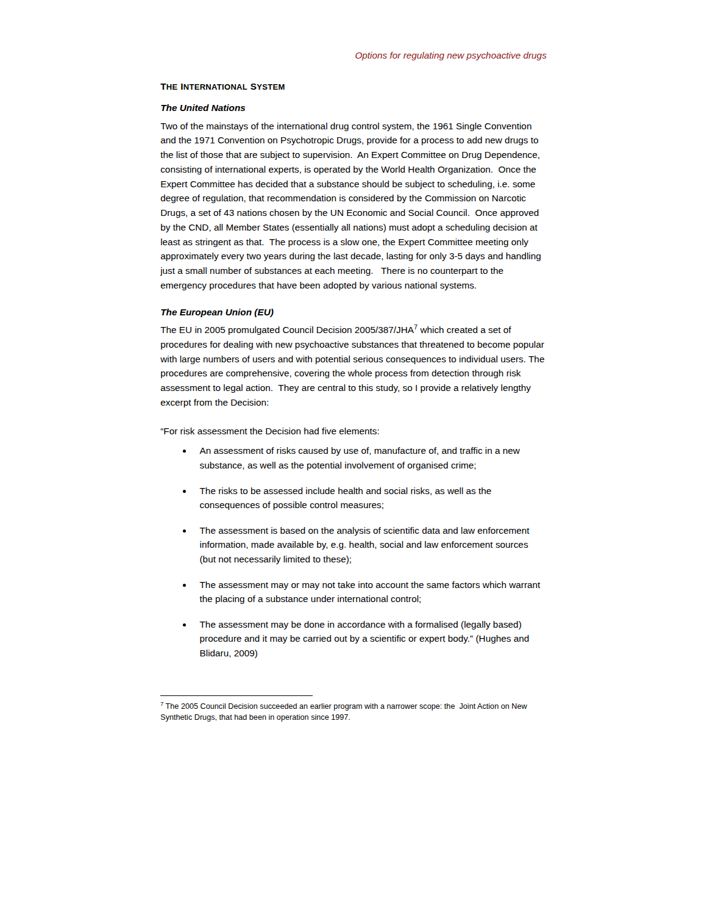Options for regulating new psychoactive drugs
THE INTERNATIONAL SYSTEM
The United Nations
Two of the mainstays of the international drug control system, the 1961 Single Convention and the 1971 Convention on Psychotropic Drugs, provide for a process to add new drugs to the list of those that are subject to supervision. An Expert Committee on Drug Dependence, consisting of international experts, is operated by the World Health Organization. Once the Expert Committee has decided that a substance should be subject to scheduling, i.e. some degree of regulation, that recommendation is considered by the Commission on Narcotic Drugs, a set of 43 nations chosen by the UN Economic and Social Council. Once approved by the CND, all Member States (essentially all nations) must adopt a scheduling decision at least as stringent as that. The process is a slow one, the Expert Committee meeting only approximately every two years during the last decade, lasting for only 3-5 days and handling just a small number of substances at each meeting. There is no counterpart to the emergency procedures that have been adopted by various national systems.
The European Union (EU)
The EU in 2005 promulgated Council Decision 2005/387/JHA7 which created a set of procedures for dealing with new psychoactive substances that threatened to become popular with large numbers of users and with potential serious consequences to individual users. The procedures are comprehensive, covering the whole process from detection through risk assessment to legal action. They are central to this study, so I provide a relatively lengthy excerpt from the Decision:
“For risk assessment the Decision had five elements:
An assessment of risks caused by use of, manufacture of, and traffic in a new substance, as well as the potential involvement of organised crime;
The risks to be assessed include health and social risks, as well as the consequences of possible control measures;
The assessment is based on the analysis of scientific data and law enforcement information, made available by, e.g. health, social and law enforcement sources (but not necessarily limited to these);
The assessment may or may not take into account the same factors which warrant the placing of a substance under international control;
The assessment may be done in accordance with a formalised (legally based) procedure and it may be carried out by a scientific or expert body.” (Hughes and Blidaru, 2009)
7 The 2005 Council Decision succeeded an earlier program with a narrower scope: the Joint Action on New Synthetic Drugs, that had been in operation since 1997.